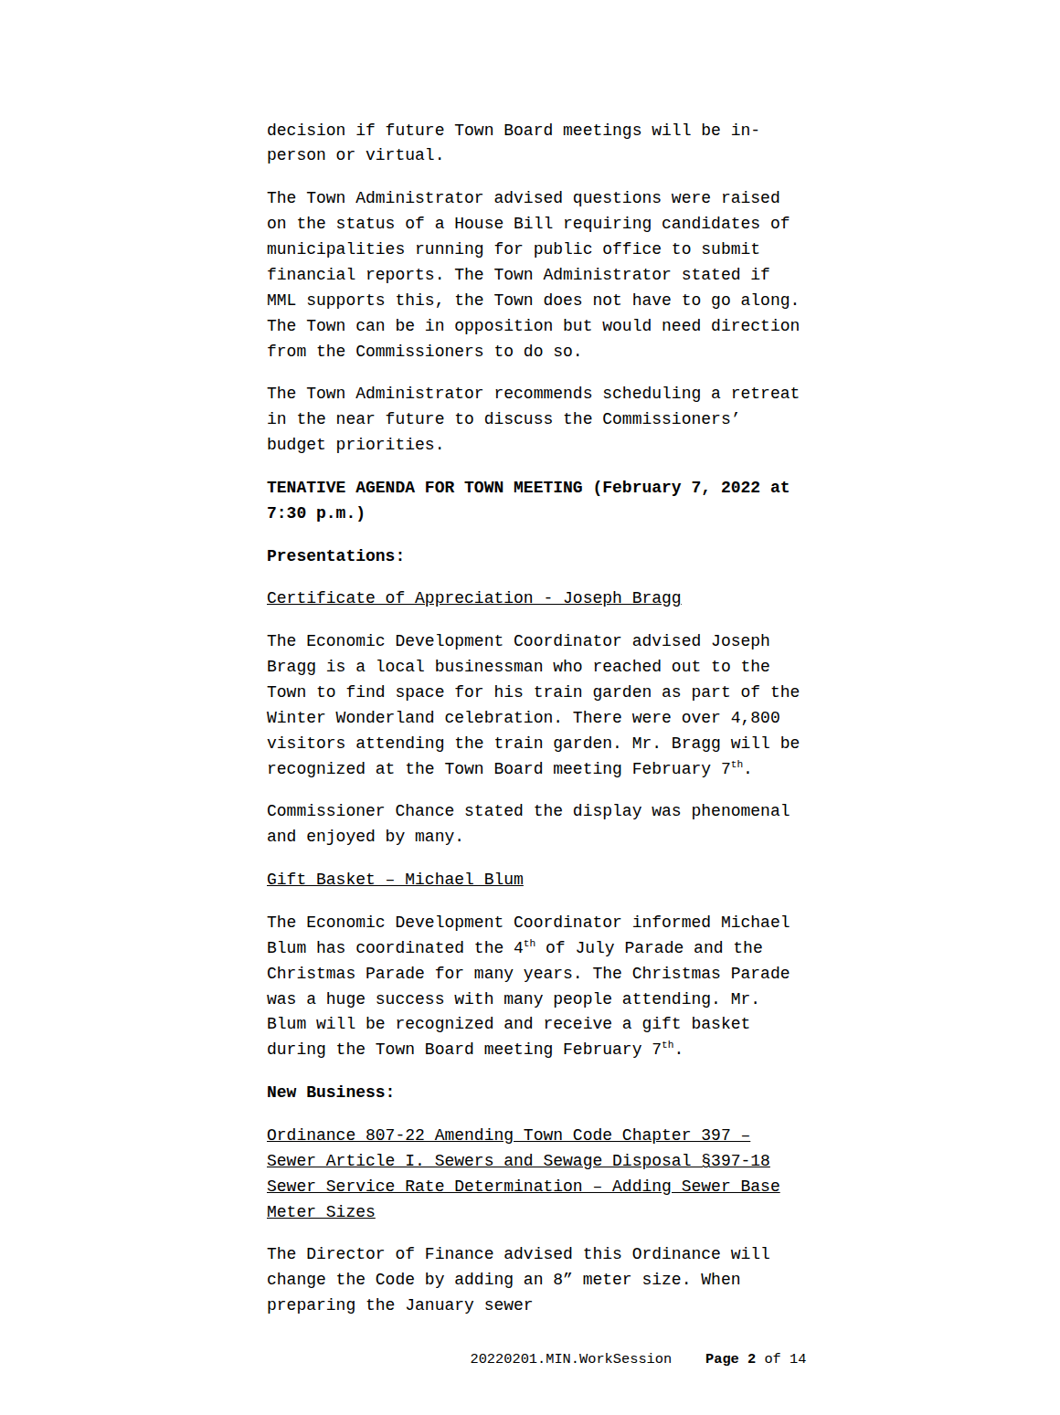decision if future Town Board meetings will be in-person or virtual.
The Town Administrator advised questions were raised on the status of a House Bill requiring candidates of municipalities running for public office to submit financial reports. The Town Administrator stated if MML supports this, the Town does not have to go along. The Town can be in opposition but would need direction from the Commissioners to do so.
The Town Administrator recommends scheduling a retreat in the near future to discuss the Commissioners’ budget priorities.
TENATIVE AGENDA FOR TOWN MEETING (February 7, 2022 at 7:30 p.m.)
Presentations:
Certificate of Appreciation - Joseph Bragg
The Economic Development Coordinator advised Joseph Bragg is a local businessman who reached out to the Town to find space for his train garden as part of the Winter Wonderland celebration. There were over 4,800 visitors attending the train garden. Mr. Bragg will be recognized at the Town Board meeting February 7th.
Commissioner Chance stated the display was phenomenal and enjoyed by many.
Gift Basket – Michael Blum
The Economic Development Coordinator informed Michael Blum has coordinated the 4th of July Parade and the Christmas Parade for many years. The Christmas Parade was a huge success with many people attending. Mr. Blum will be recognized and receive a gift basket during the Town Board meeting February 7th.
New Business:
Ordinance 807-22 Amending Town Code Chapter 397 – Sewer Article I. Sewers and Sewage Disposal §397-18 Sewer Service Rate Determination – Adding Sewer Base Meter Sizes
The Director of Finance advised this Ordinance will change the Code by adding an 8” meter size. When preparing the January sewer
20220201.MIN.WorkSession Page 2 of 14